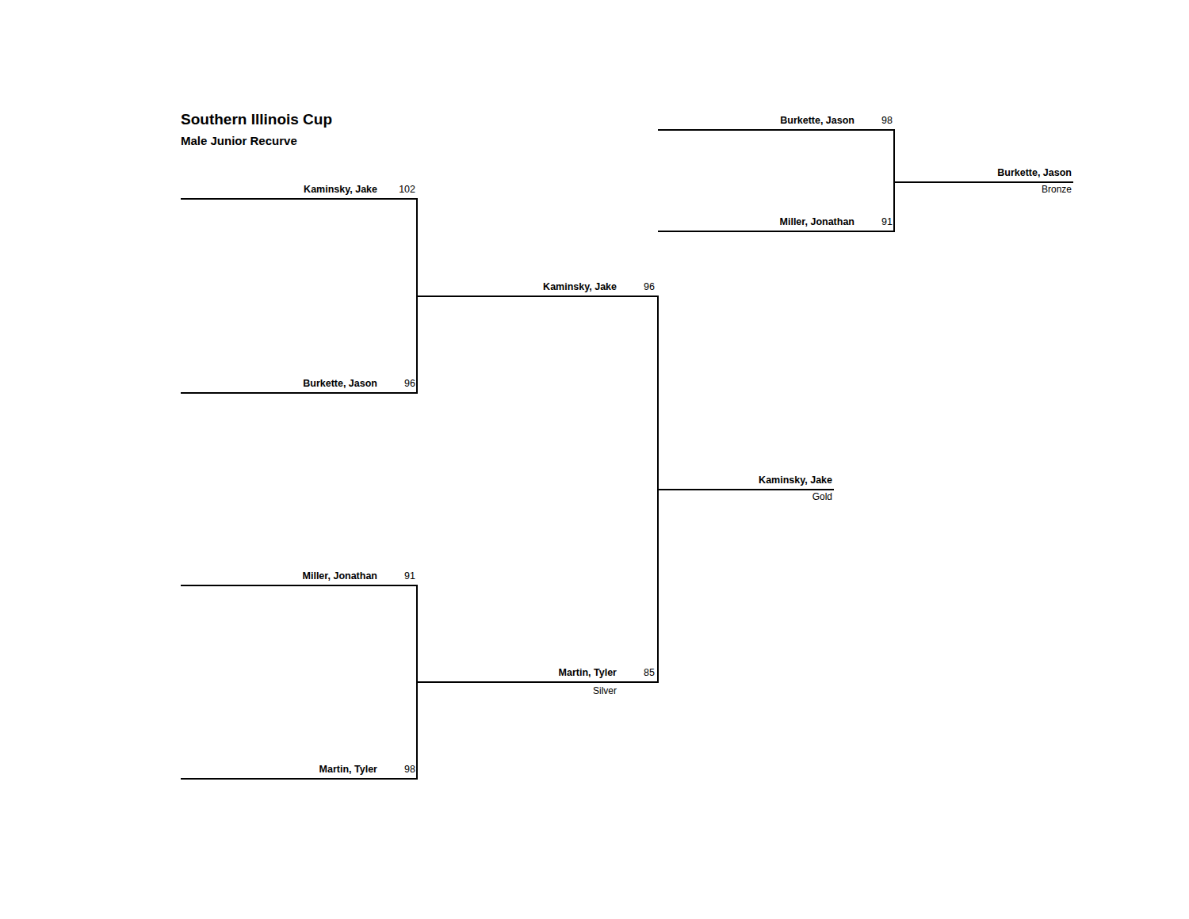Southern Illinois Cup
Male Junior Recurve
Kaminsky, Jake 102
Kaminsky, Jake
102
Burkette, Jason 96
Burkette, Jason
96
Miller, Jonathan 91
Miller, Jonathan
91
Martin, Tyler 98
Martin, Tyler
98
Kaminsky, Jake 96 (upper semifinal winner)
Kaminsky, Jake
96
Martin, Tyler 85 (lower semifinal winner) + Silver
Martin, Tyler
85
Silver
Kaminsky, Jake
Gold
Burkette, Jason 98
Burkette, Jason
98
Miller, Jonathan 91
Miller, Jonathan
91
Burkette, Jason
Bronze